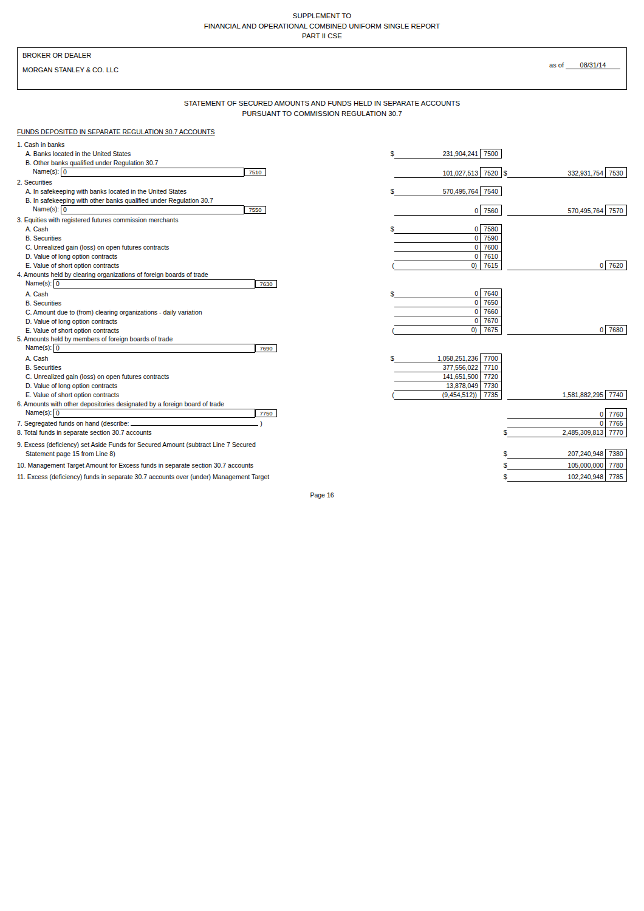SUPPLEMENT TO
FINANCIAL AND OPERATIONAL COMBINED UNIFORM SINGLE REPORT
PART II CSE
BROKER OR DEALER
MORGAN STANLEY & CO. LLC
as of 08/31/14
STATEMENT OF SECURED AMOUNTS AND FUNDS HELD IN SEPARATE ACCOUNTS
PURSUANT TO COMMISSION REGULATION 30.7
FUNDS DEPOSITED IN SEPARATE REGULATION 30.7 ACCOUNTS
| 1. Cash in banks |
| A. Banks located in the United States | $ | 231,904,241 | 7500 | | | |
| B. Other banks qualified under Regulation 30.7 |
| Name(s): 0 7510 | | 101,027,513 | 7520 | $ | 332,931,754 | 7530 |
| 2. Securities |
| A. In safekeeping with banks located in the United States | $ | 570,495,764 | 7540 | | | |
| B. In safekeeping with other banks qualified under Regulation 30.7 |
| Name(s): 0 7550 | | 0 | 7560 | | 570,495,764 | 7570 |
| 3. Equities with registered futures commission merchants |
| A. Cash | $ | 0 | 7580 | | | |
| B. Securities | | 0 | 7590 | | | |
| C. Unrealized gain (loss) on open futures contracts | | 0 | 7600 | | | |
| D. Value of long option contracts | | 0 | 7610 | | | |
| E. Value of short option contracts | ( | 0 ) | 7615 | | 0 | 7620 |
| 4. Amounts held by clearing organizations of foreign boards of trade |
| Name(s): 0 7630 | | | | | | |
| A. Cash | $ | 0 | 7640 | | | |
| B. Securities | | 0 | 7650 | | | |
| C. Amount due to (from) clearing organizations - daily variation | | 0 | 7660 | | | |
| D. Value of long option contracts | | 0 | 7670 | | | |
| E. Value of short option contracts | ( | 0 ) | 7675 | | 0 | 7680 |
| 5. Amounts held by members of foreign boards of trade |
| Name(s): 0 7690 | | | | | | |
| A. Cash | $ | 1,058,251,236 | 7700 | | | |
| B. Securities | | 377,556,022 | 7710 | | | |
| C. Unrealized gain (loss) on open futures contracts | | 141,651,500 | 7720 | | | |
| D. Value of long option contracts | | 13,878,049 | 7730 | | | |
| E. Value of short option contracts | ( | (9,454,512) ) | 7735 | | 1,581,882,295 | 7740 |
| 6. Amounts with other depositories designated by a foreign board of trade |
| Name(s): 0 7750 | | | | | 0 | 7760 |
| 7. Segregated funds on hand (describe: ) | | | | | 0 | 7765 |
| 8. Total funds in separate section 30.7 accounts | | | | $ | 2,485,309,813 | 7770 |
| 9. Excess (deficiency) set Aside Funds for Secured Amount (subtract Line 7 Secured |
| Statement page 15 from Line 8) | | | | $ | 207,240,948 | 7380 |
| 10. Management Target Amount for Excess funds in separate section 30.7 accounts | | | | $ | 105,000,000 | 7780 |
| 11. Excess (deficiency) funds in separate 30.7 accounts over (under) Management Target | | | | $ | 102,240,948 | 7785 |
Page 16